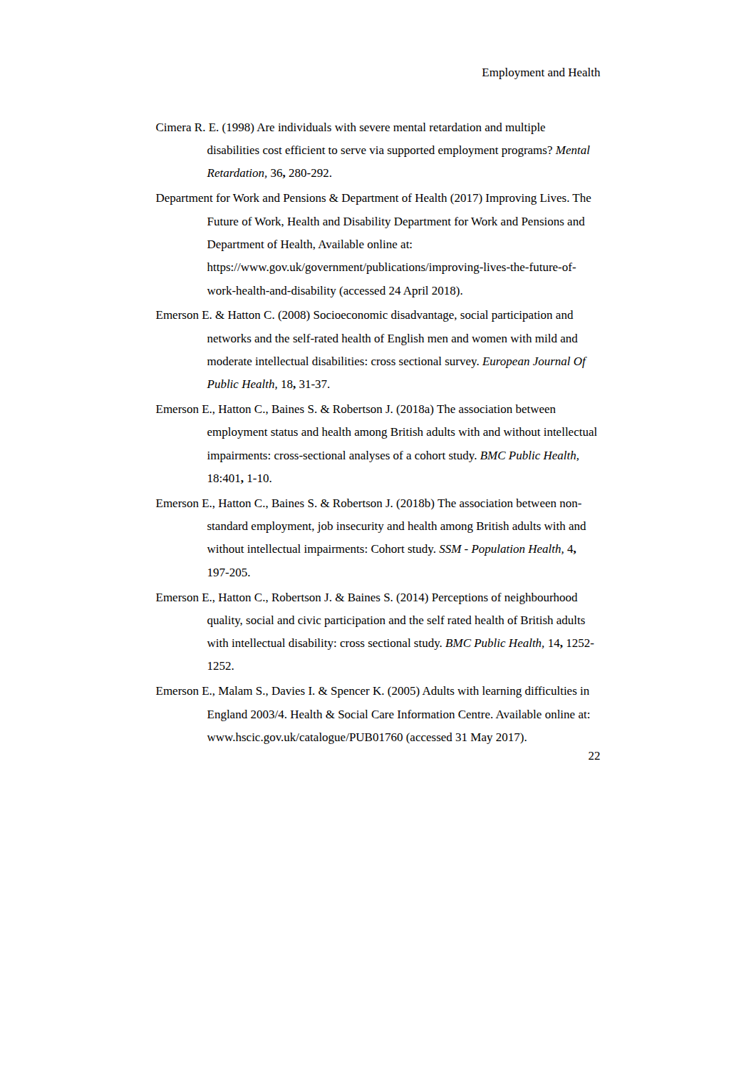Employment and Health
Cimera R. E. (1998) Are individuals with severe mental retardation and multiple disabilities cost efficient to serve via supported employment programs? Mental Retardation, 36, 280-292.
Department for Work and Pensions & Department of Health (2017) Improving Lives. The Future of Work, Health and Disability Department for Work and Pensions and Department of Health, Available online at: https://www.gov.uk/government/publications/improving-lives-the-future-of-work-health-and-disability (accessed 24 April 2018).
Emerson E. & Hatton C. (2008) Socioeconomic disadvantage, social participation and networks and the self-rated health of English men and women with mild and moderate intellectual disabilities: cross sectional survey. European Journal Of Public Health, 18, 31-37.
Emerson E., Hatton C., Baines S. & Robertson J. (2018a) The association between employment status and health among British adults with and without intellectual impairments: cross-sectional analyses of a cohort study. BMC Public Health, 18:401, 1-10.
Emerson E., Hatton C., Baines S. & Robertson J. (2018b) The association between non-standard employment, job insecurity and health among British adults with and without intellectual impairments: Cohort study. SSM - Population Health, 4, 197-205.
Emerson E., Hatton C., Robertson J. & Baines S. (2014) Perceptions of neighbourhood quality, social and civic participation and the self rated health of British adults with intellectual disability: cross sectional study. BMC Public Health, 14, 1252-1252.
Emerson E., Malam S., Davies I. & Spencer K. (2005) Adults with learning difficulties in England 2003/4. Health & Social Care Information Centre. Available online at: www.hscic.gov.uk/catalogue/PUB01760 (accessed 31 May 2017).
22